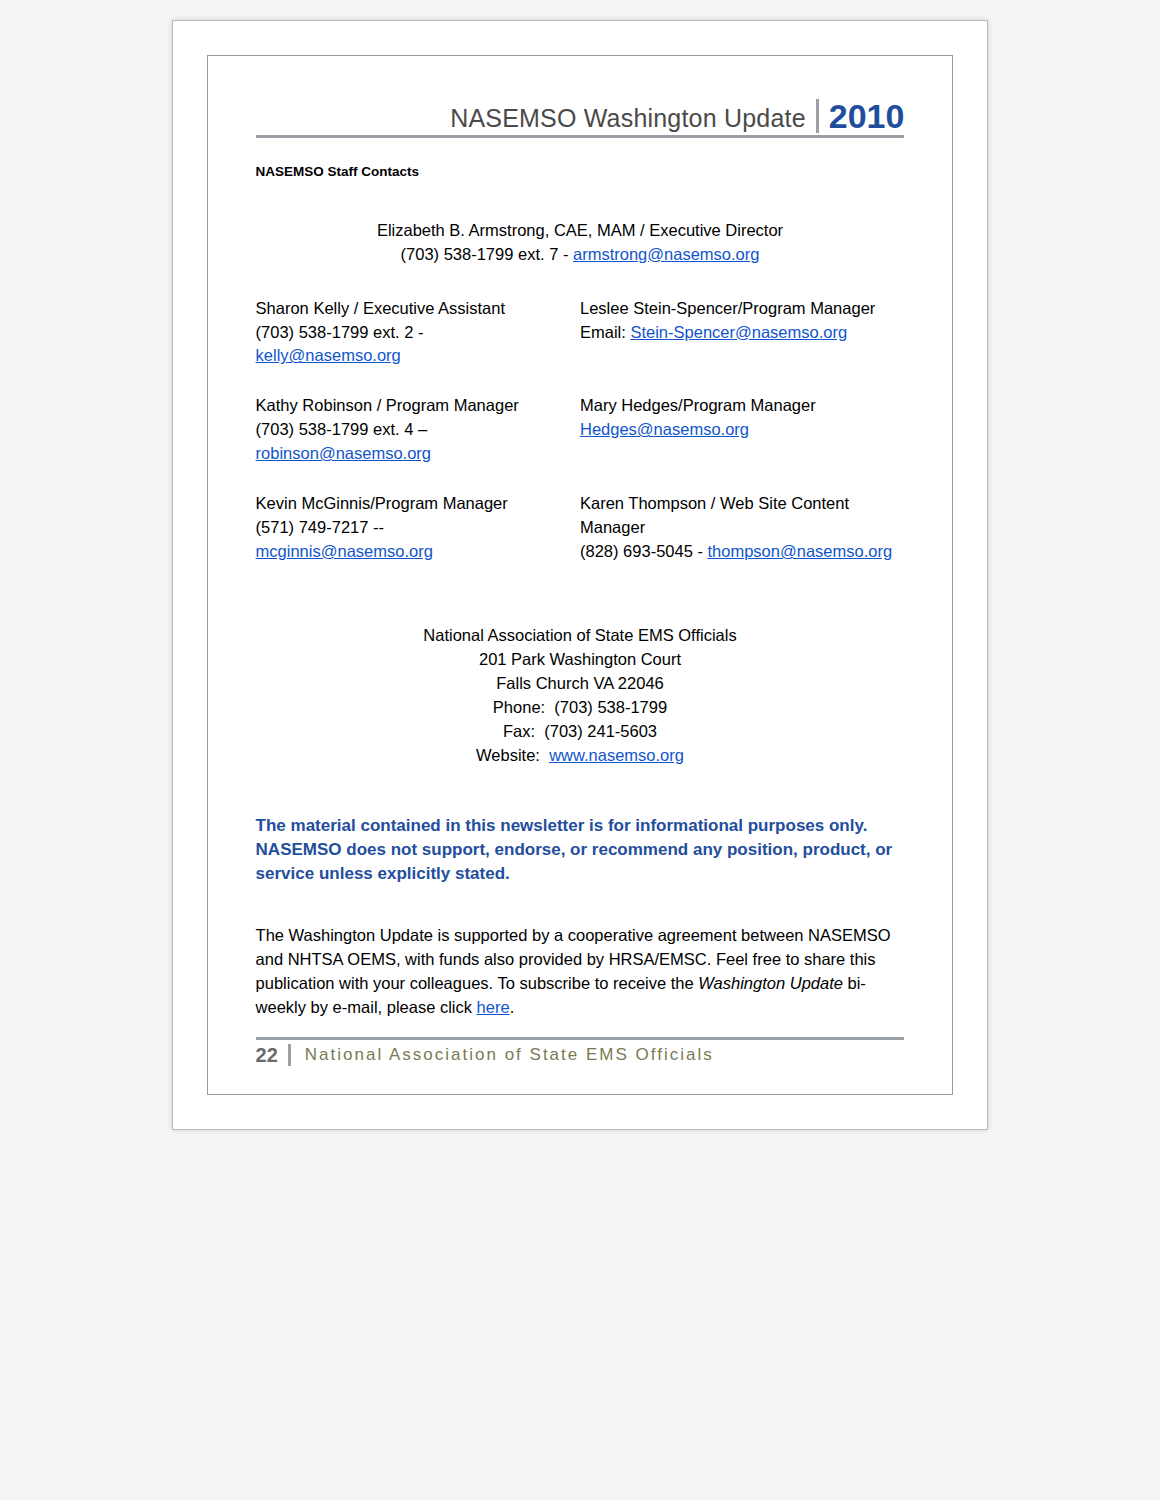NASEMSO Washington Update
2010
NASEMSO Staff Contacts
Elizabeth B. Armstrong, CAE, MAM / Executive Director
(703) 538-1799 ext. 7 - armstrong@nasemso.org
| Sharon Kelly / Executive Assistant (703) 538-1799 ext. 2 - kelly@nasemso.org | Leslee Stein-Spencer/Program Manager Email: Stein-Spencer@nasemso.org |
| Kathy Robinson / Program Manager (703) 538-1799 ext. 4 – robinson@nasemso.org | Mary Hedges/Program Manager Hedges@nasemso.org |
| Kevin McGinnis/Program Manager (571) 749-7217 -- mcginnis@nasemso.org | Karen Thompson / Web Site Content Manager (828) 693-5045 - thompson@nasemso.org |
National Association of State EMS Officials
201 Park Washington Court
Falls Church VA 22046
Phone: (703) 538-1799
Fax: (703) 241-5603
Website: www.nasemso.org
The material contained in this newsletter is for informational purposes only. NASEMSO does not support, endorse, or recommend any position, product, or service unless explicitly stated.
The Washington Update is supported by a cooperative agreement between NASEMSO and NHTSA OEMS, with funds also provided by HRSA/EMSC. Feel free to share this publication with your colleagues. To subscribe to receive the Washington Update bi-weekly by e-mail, please click here.
22
National Association of State EMS Officials